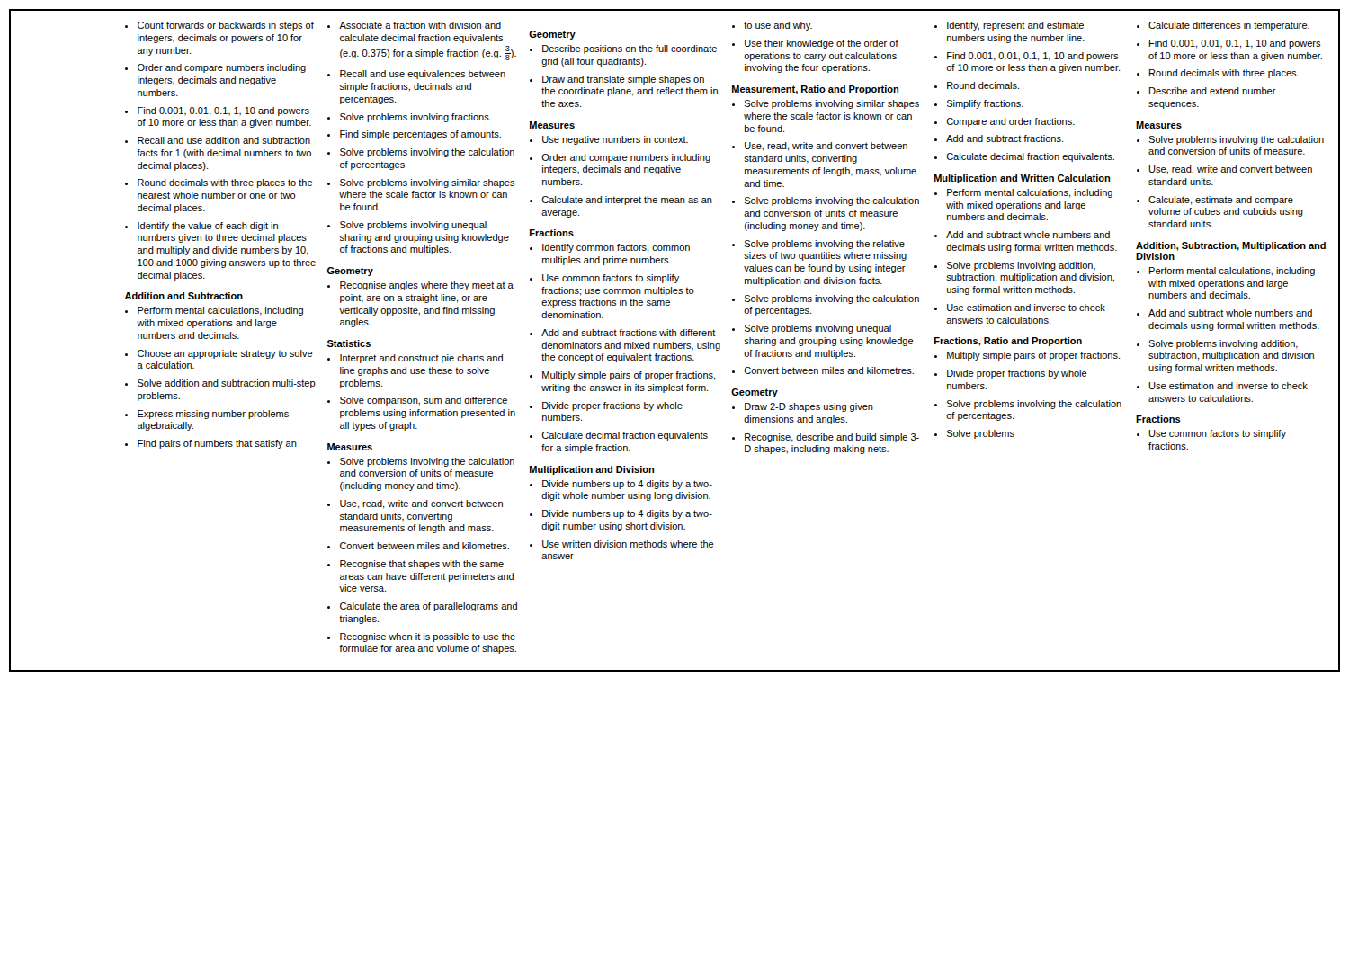| | Count forwards or backwards in steps of integers, decimals or powers of 10 for any number. Order and compare numbers including integers, decimals and negative numbers. Find 0.001, 0.01, 0.1, 1, 10 and powers of 10 more or less than a given number. Recall and use addition and subtraction facts for 1 (with decimal numbers to two decimal places). Round decimals with three places to the nearest whole number or one or two decimal places. Identify the value of each digit in numbers given to three decimal places and multiply and divide numbers by 10, 100 and 1000 giving answers up to three decimal places. Addition and Subtraction Perform mental calculations, including with mixed operations and large numbers and decimals. Choose an appropriate strategy to solve a calculation. Solve addition and subtraction multi-step problems. Express missing number problems algebraically. Find pairs of numbers that satisfy an | Associate a fraction with division and calculate decimal fraction equivalents (e.g. 0.375) for a simple fraction (e.g. 3 8 ). Recall and use equivalences between simple fractions, decimals and percentages. Solve problems involving fractions. Find simple percentages of amounts. Solve problems involving the calculation of percentages Solve problems involving similar shapes where the scale factor is known or can be found. Solve problems involving unequal sharing and grouping using knowledge of fractions and multiples. Geometry Recognise angles where they meet at a point, are on a straight line, or are vertically opposite, and find missing angles. Statistics Interpret and construct pie charts and line graphs and use these to solve problems. Solve comparison, sum and difference problems using information presented in all types of graph. Measures Solve problems involving the calculation and conversion of units of measure (including money and time). Use, read, write and convert between standard units, converting measurements of length and mass. Convert between miles and kilometres. Recognise that shapes with the same areas can have different perimeters and vice versa. Calculate the area of parallelograms and triangles. Recognise when it is possible to use the formulae for area and volume of shapes. | Geometry Describe positions on the full coordinate grid (all four quadrants). Draw and translate simple shapes on the coordinate plane, and reflect them in the axes. Measures Use negative numbers in context. Order and compare numbers including integers, decimals and negative numbers. Calculate and interpret the mean as an average. Fractions Identify common factors, common multiples and prime numbers. Use common factors to simplify fractions; use common multiples to express fractions in the same denomination. Add and subtract fractions with different denominators and mixed numbers, using the concept of equivalent fractions. Multiply simple pairs of proper fractions, writing the answer in its simplest form. Divide proper fractions by whole numbers. Calculate decimal fraction equivalents for a simple fraction. Multiplication and Division Divide numbers up to 4 digits by a two-digit whole number using long division. Divide numbers up to 4 digits by a two-digit number using short division. Use written division methods where the answer | to use and why. Use their knowledge of the order of operations to carry out calculations involving the four operations. Measurement, Ratio and Proportion Solve problems involving similar shapes where the scale factor is known or can be found. Use, read, write and convert between standard units, converting measurements of length, mass, volume and time. Solve problems involving the calculation and conversion of units of measure (including money and time). Solve problems involving the relative sizes of two quantities where missing values can be found by using integer multiplication and division facts. Solve problems involving the calculation of percentages. Solve problems involving unequal sharing and grouping using knowledge of fractions and multiples. Convert between miles and kilometres. Geometry Draw 2-D shapes using given dimensions and angles. Recognise, describe and build simple 3-D shapes, including making nets. | Identify, represent and estimate numbers using the number line. Find 0.001, 0.01, 0.1, 1, 10 and powers of 10 more or less than a given number. Round decimals. Simplify fractions. Compare and order fractions. Add and subtract fractions. Calculate decimal fraction equivalents. Multiplication and Written Calculation Perform mental calculations, including with mixed operations and large numbers and decimals. Add and subtract whole numbers and decimals using formal written methods. Solve problems involving addition, subtraction, multiplication and division, using formal written methods. Use estimation and inverse to check answers to calculations. Fractions, Ratio and Proportion Multiply simple pairs of proper fractions. Divide proper fractions by whole numbers. Solve problems involving the calculation of percentages. Solve problems | Calculate differences in temperature. Find 0.001, 0.01, 0.1, 1, 10 and powers of 10 more or less than a given number. Round decimals with three places. Describe and extend number sequences. Measures Solve problems involving the calculation and conversion of units of measure. Use, read, write and convert between standard units. Calculate, estimate and compare volume of cubes and cuboids using standard units. Addition, Subtraction, Multiplication and Division Perform mental calculations, including with mixed operations and large numbers and decimals. Add and subtract whole numbers and decimals using formal written methods. Solve problems involving addition, subtraction, multiplication and division using formal written methods. Use estimation and inverse to check answers to calculations. Fractions Use common factors to simplify fractions. |